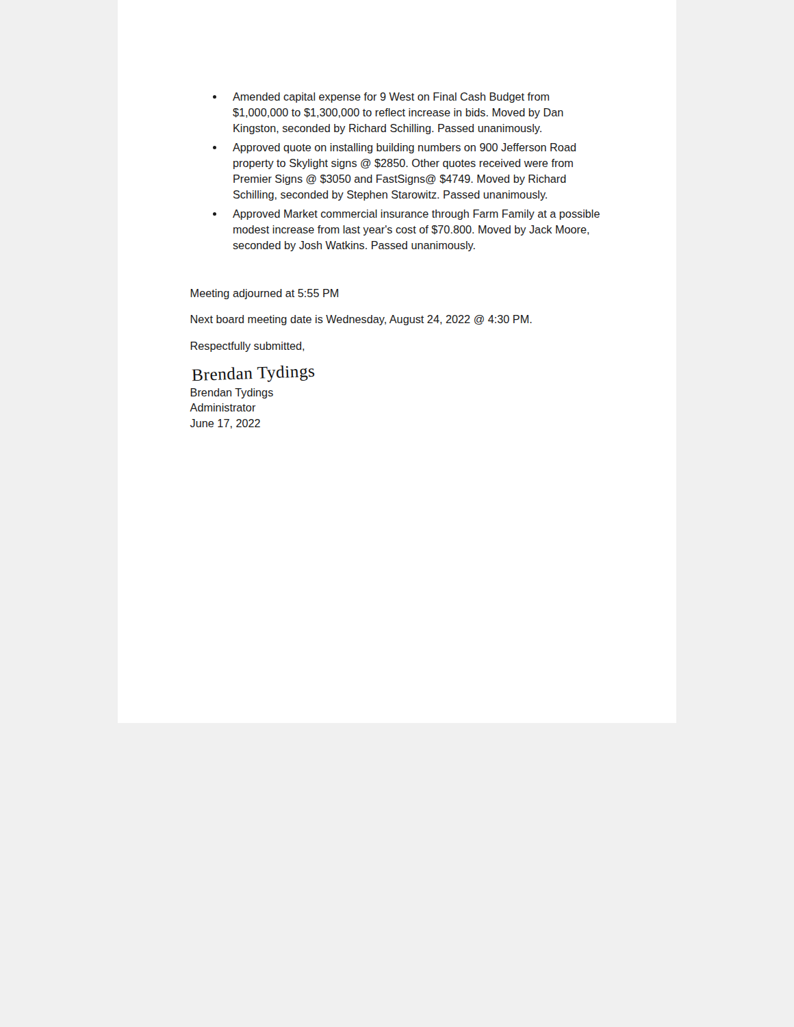Amended capital expense for 9 West on Final Cash Budget from $1,000,000 to $1,300,000 to reflect increase in bids. Moved by Dan Kingston, seconded by Richard Schilling. Passed unanimously.
Approved quote on installing building numbers on 900 Jefferson Road property to Skylight signs @ $2850. Other quotes received were from Premier Signs @ $3050 and FastSigns@ $4749. Moved by Richard Schilling, seconded by Stephen Starowitz. Passed unanimously.
Approved Market commercial insurance through Farm Family at a possible modest increase from last year's cost of $70.800. Moved by Jack Moore, seconded by Josh Watkins. Passed unanimously.
Meeting adjourned at 5:55 PM
Next board meeting date is Wednesday, August 24, 2022 @ 4:30 PM.
Respectfully submitted,
Brendan Tydings
Brendan Tydings
Administrator
June 17, 2022